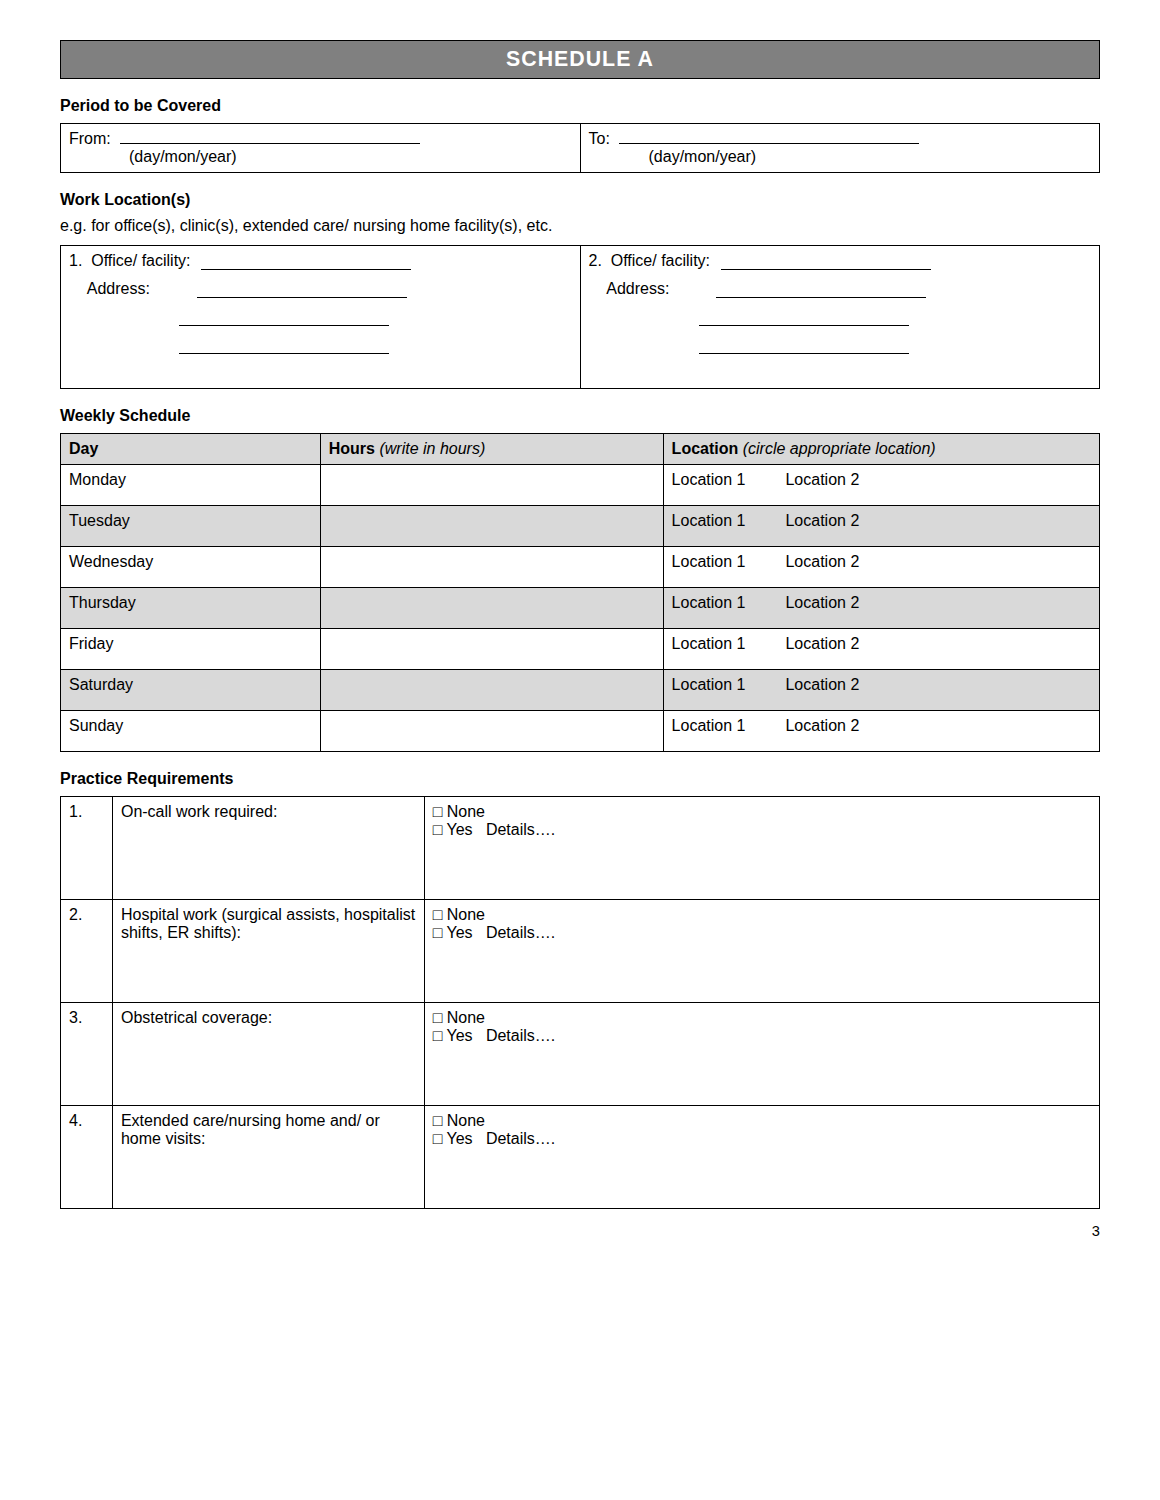SCHEDULE A
Period to be Covered
| From: (day/mon/year) | To: (day/mon/year) |
Work Location(s)
e.g. for office(s), clinic(s), extended care/ nursing home facility(s), etc.
| 1. Office/ facility: Address: | 2. Office/ facility: Address: |
Weekly Schedule
| Day | Hours (write in hours) | Location (circle appropriate location) |
| --- | --- | --- |
| Monday | | Location 1 Location 2 |
| Tuesday | | Location 1 Location 2 |
| Wednesday | | Location 1 Location 2 |
| Thursday | | Location 1 Location 2 |
| Friday | | Location 1 Location 2 |
| Saturday | | Location 1 Location 2 |
| Sunday | | Location 1 Location 2 |
Practice Requirements
| 1. | On-call work required: | □ None □ Yes Details…. |
| 2. | Hospital work (surgical assists, hospitalist shifts, ER shifts): | □ None □ Yes Details…. |
| 3. | Obstetrical coverage: | □ None □ Yes Details…. |
| 4. | Extended care/nursing home and/ or home visits: | □ None □ Yes Details…. |
3